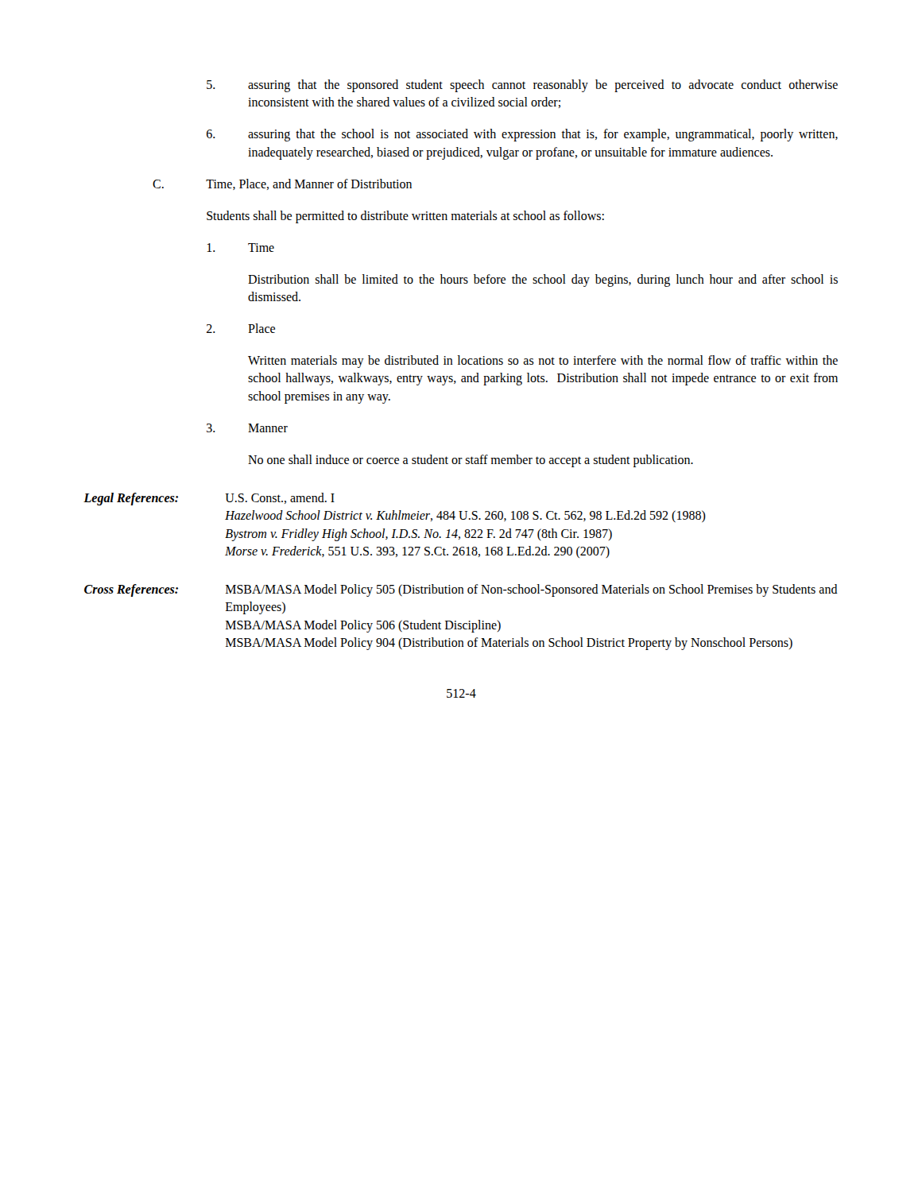5.
assuring that the sponsored student speech cannot reasonably be perceived to advocate conduct otherwise inconsistent with the shared values of a civilized social order;
6.
assuring that the school is not associated with expression that is, for example, ungrammatical, poorly written, inadequately researched, biased or prejudiced, vulgar or profane, or unsuitable for immature audiences.
C.
Time, Place, and Manner of Distribution
Students shall be permitted to distribute written materials at school as follows:
1.
Time
Distribution shall be limited to the hours before the school day begins, during lunch hour and after school is dismissed.
2.
Place
Written materials may be distributed in locations so as not to interfere with the normal flow of traffic within the school hallways, walkways, entry ways, and parking lots. Distribution shall not impede entrance to or exit from school premises in any way.
3.
Manner
No one shall induce or coerce a student or staff member to accept a student publication.
Legal References:
U.S. Const., amend. I
Hazelwood School District v. Kuhlmeier, 484 U.S. 260, 108 S. Ct. 562, 98 L.Ed.2d 592 (1988)
Bystrom v. Fridley High School, I.D.S. No. 14, 822 F. 2d 747 (8th Cir. 1987)
Morse v. Frederick, 551 U.S. 393, 127 S.Ct. 2618, 168 L.Ed.2d. 290 (2007)
Cross References:
MSBA/MASA Model Policy 505 (Distribution of Non-school-Sponsored Materials on School Premises by Students and Employees)
MSBA/MASA Model Policy 506 (Student Discipline)
MSBA/MASA Model Policy 904 (Distribution of Materials on School District Property by Nonschool Persons)
512-4